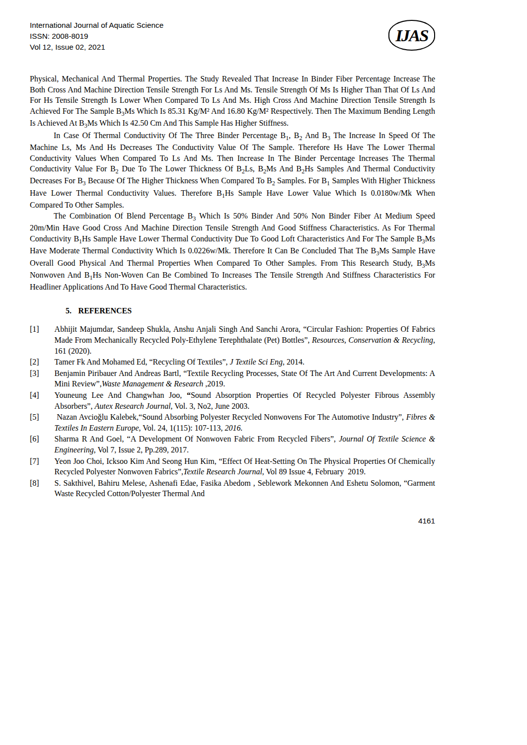International Journal of Aquatic Science
ISSN: 2008-8019
Vol 12, Issue 02, 2021
IJAS
Physical, Mechanical And Thermal Properties. The Study Revealed That Increase In Binder Fiber Percentage Increase The Both Cross And Machine Direction Tensile Strength For Ls And Ms. Tensile Strength Of Ms Is Higher Than That Of Ls And For Hs Tensile Strength Is Lower When Compared To Ls And Ms. High Cross And Machine Direction Tensile Strength Is Achieved For The Sample B3Ms Which Is 85.31 Kg/M² And 16.80 Kg/M² Respectively. Then The Maximum Bending Length Is Achieved At B3Ms Which Is 42.50 Cm And This Sample Has Higher Stiffness.
In Case Of Thermal Conductivity Of The Three Binder Percentage B1, B2 And B3 The Increase In Speed Of The Machine Ls, Ms And Hs Decreases The Conductivity Value Of The Sample. Therefore Hs Have The Lower Thermal Conductivity Values When Compared To Ls And Ms. Then Increase In The Binder Percentage Increases The Thermal Conductivity Value For B2 Due To The Lower Thickness Of B2Ls, B2Ms And B2Hs Samples And Thermal Conductivity Decreases For B3 Because Of The Higher Thickness When Compared To B2 Samples. For B1 Samples With Higher Thickness Have Lower Thermal Conductivity Values. Therefore B1Hs Sample Have Lower Value Which Is 0.0180w/Mk When Compared To Other Samples.
The Combination Of Blend Percentage B3 Which Is 50% Binder And 50% Non Binder Fiber At Medium Speed 20m/Min Have Good Cross And Machine Direction Tensile Strength And Good Stiffness Characteristics. As For Thermal Conductivity B1Hs Sample Have Lower Thermal Conductivity Due To Good Loft Characteristics And For The Sample B3Ms Have Moderate Thermal Conductivity Which Is 0.0226w/Mk. Therefore It Can Be Concluded That The B3Ms Sample Have Overall Good Physical And Thermal Properties When Compared To Other Samples. From This Research Study, B3Ms Nonwoven And B1Hs Non-Woven Can Be Combined To Increases The Tensile Strength And Stiffness Characteristics For Headliner Applications And To Have Good Thermal Characteristics.
5. REFERENCES
[1] Abhijit Majumdar, Sandeep Shukla, Anshu Anjali Singh And Sanchi Arora, “Circular Fashion: Properties Of Fabrics Made From Mechanically Recycled Poly-Ethylene Terephthalate (Pet) Bottles”, Resources, Conservation & Recycling, 161 (2020).
[2] Tamer Fk And Mohamed Ed, “Recycling Of Textiles”, J Textile Sci Eng, 2014.
[3] Benjamin Piribauer And Andreas Bartl, “Textile Recycling Processes, State Of The Art And Current Developments: A Mini Review”,Waste Management & Research ,2019.
[4] Youneung Lee And Changwhan Joo, “Sound Absorption Properties Of Recycled Polyester Fibrous Assembly Absorbers”, Autex Research Journal, Vol. 3, No2, June 2003.
[5] Nazan Avcioğlu Kalebek,“Sound Absorbing Polyester Recycled Nonwovens For The Automotive Industry”, Fibres & Textiles In Eastern Europe, Vol. 24, 1(115): 107-113, 2016.
[6] Sharma R And Goel, “A Development Of Nonwoven Fabric From Recycled Fibers”, Journal Of Textile Science & Engineering, Vol 7, Issue 2, Pp.289, 2017.
[7] Yeon Joo Choi, Icksoo Kim And Seong Hun Kim, “Effect Of Heat-Setting On The Physical Properties Of Chemically Recycled Polyester Nonwoven Fabrics”,Textile Research Journal, Vol 89 Issue 4, February 2019.
[8] S. Sakthivel, Bahiru Melese, Ashenafi Edae, Fasika Abedom , Seblework Mekonnen And Eshetu Solomon, “Garment Waste Recycled Cotton/Polyester Thermal And
4161